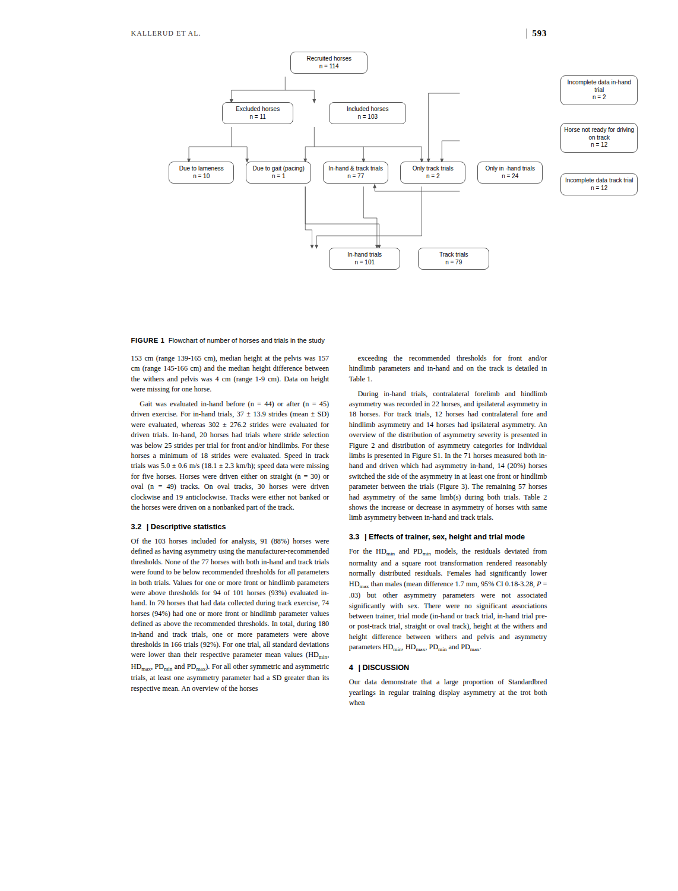Kallerud et al.
593
Recruited horsesn = 114
Excluded horsesn = 11
Included horsesn = 103
Due to lamenessn = 10
Due to gait (pacing)n = 1
In-hand & track trialsn = 77
Only track trialsn = 2
Only in -hand trialsn = 24
Incomplete data in-hand trialn = 2
Horse not ready for driving on trackn = 12
Incomplete data track trialn = 12
In-hand trialsn = 101
Track trialsn = 79
FIGURE 1 Flowchart of number of horses and trials in the study
153 cm (range 139-165 cm), median height at the pelvis was 157 cm (range 145-166 cm) and the median height difference between the withers and pelvis was 4 cm (range 1-9 cm). Data on height were missing for one horse.
Gait was evaluated in-hand before (n = 44) or after (n = 45) driven exercise. For in-hand trials, 37 ± 13.9 strides (mean ± SD) were evaluated, whereas 302 ± 276.2 strides were evaluated for driven trials. In-hand, 20 horses had trials where stride selection was below 25 strides per trial for front and/or hindlimbs. For these horses a minimum of 18 strides were evaluated. Speed in track trials was 5.0 ± 0.6 m/s (18.1 ± 2.3 km/h); speed data were missing for five horses. Horses were driven either on straight (n = 30) or oval (n = 49) tracks. On oval tracks, 30 horses were driven clockwise and 19 anticlockwise. Tracks were either not banked or the horses were driven on a nonbanked part of the track.
3.2 | Descriptive statistics
Of the 103 horses included for analysis, 91 (88%) horses were defined as having asymmetry using the manufacturer-recommended thresholds. None of the 77 horses with both in-hand and track trials were found to be below recommended thresholds for all parameters in both trials. Values for one or more front or hindlimb parameters were above thresholds for 94 of 101 horses (93%) evaluated in-hand. In 79 horses that had data collected during track exercise, 74 horses (94%) had one or more front or hindlimb parameter values defined as above the recommended thresholds. In total, during 180 in-hand and track trials, one or more parameters were above thresholds in 166 trials (92%). For one trial, all standard deviations were lower than their respective parameter mean values (HDmin, HDmax, PDmin and PDmax). For all other symmetric and asymmetric trials, at least one asymmetry parameter had a SD greater than its respective mean. An overview of the horses
exceeding the recommended thresholds for front and/or hindlimb parameters and in-hand and on the track is detailed in Table 1.
During in-hand trials, contralateral forelimb and hindlimb asymmetry was recorded in 22 horses, and ipsilateral asymmetry in 18 horses. For track trials, 12 horses had contralateral fore and hindlimb asymmetry and 14 horses had ipsilateral asymmetry. An overview of the distribution of asymmetry severity is presented in Figure 2 and distribution of asymmetry categories for individual limbs is presented in Figure S1. In the 71 horses measured both in-hand and driven which had asymmetry in-hand, 14 (20%) horses switched the side of the asymmetry in at least one front or hindlimb parameter between the trials (Figure 3). The remaining 57 horses had asymmetry of the same limb(s) during both trials. Table 2 shows the increase or decrease in asymmetry of horses with same limb asymmetry between in-hand and track trials.
3.3 | Effects of trainer, sex, height and trial mode
For the HDmin and PDmin models, the residuals deviated from normality and a square root transformation rendered reasonably normally distributed residuals. Females had significantly lower HDmax than males (mean difference 1.7 mm, 95% CI 0.18-3.28, P = .03) but other asymmetry parameters were not associated significantly with sex. There were no significant associations between trainer, trial mode (in-hand or track trial, in-hand trial pre- or post-track trial, straight or oval track), height at the withers and height difference between withers and pelvis and asymmetry parameters HDmin, HDmax, PDmin and PDmax.
4 | DISCUSSION
Our data demonstrate that a large proportion of Standardbred yearlings in regular training display asymmetry at the trot both when